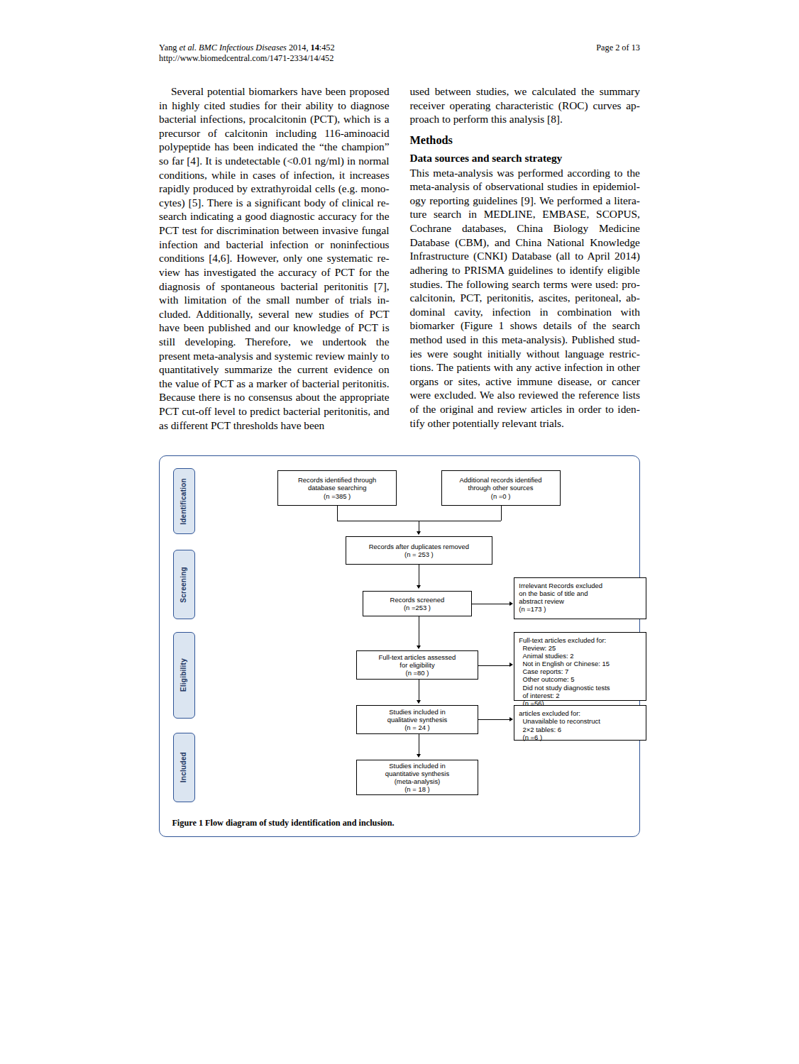Yang et al. BMC Infectious Diseases 2014, 14:452
http://www.biomedcentral.com/1471-2334/14/452
Page 2 of 13
Several potential biomarkers have been proposed in highly cited studies for their ability to diagnose bacterial infections, procalcitonin (PCT), which is a precursor of calcitonin including 116-aminoacid polypeptide has been indicated the “the champion” so far [4]. It is undetectable (<0.01 ng/ml) in normal conditions, while in cases of infection, it increases rapidly produced by extrathyroidal cells (e.g. monocytes) [5]. There is a significant body of clinical research indicating a good diagnostic accuracy for the PCT test for discrimination between invasive fungal infection and bacterial infection or noninfectious conditions [4,6]. However, only one systematic review has investigated the accuracy of PCT for the diagnosis of spontaneous bacterial peritonitis [7], with limitation of the small number of trials included. Additionally, several new studies of PCT have been published and our knowledge of PCT is still developing. Therefore, we undertook the present meta-analysis and systemic review mainly to quantitatively summarize the current evidence on the value of PCT as a marker of bacterial peritonitis. Because there is no consensus about the appropriate PCT cut-off level to predict bacterial peritonitis, and as different PCT thresholds have been
used between studies, we calculated the summary receiver operating characteristic (ROC) curves approach to perform this analysis [8].
Methods
Data sources and search strategy
This meta-analysis was performed according to the meta-analysis of observational studies in epidemiology reporting guidelines [9]. We performed a literature search in MEDLINE, EMBASE, SCOPUS, Cochrane databases, China Biology Medicine Database (CBM), and China National Knowledge Infrastructure (CNKI) Database (all to April 2014) adhering to PRISMA guidelines to identify eligible studies. The following search terms were used: procalcitonin, PCT, peritonitis, ascites, peritoneal, abdominal cavity, infection in combination with biomarker (Figure 1 shows details of the search method used in this meta-analysis). Published studies were sought initially without language restrictions. The patients with any active infection in other organs or sites, active immune disease, or cancer were excluded. We also reviewed the reference lists of the original and review articles in order to identify other potentially relevant trials.
Identification
Screening
Eligibility
Included
Records identified through
database searching
(n =385 )
Additional records identified
through other sources
(n =0 )
Records after duplicates removed
(n = 253 )
Records screened
(n =253 )
Irrelevant Records excluded
on the basic of title and
abstract review
(n =173 )
Full-text articles assessed
for eligibility
(n =80 )
Full-text articles excluded for:
Review: 25
Animal studies: 2
Not in English or Chinese: 15
Case reports: 7
Other outcome: 5
Did not study diagnostic tests
of interest: 2
(n =56)
Studies included in
qualitative synthesis
(n = 24 )
articles excluded for:
Unavailable to reconstruct
2×2 tables: 6
(n =6 )
Studies included in
quantitative synthesis
(meta-analysis)
(n = 18 )
Figure 1 Flow diagram of study identification and inclusion.